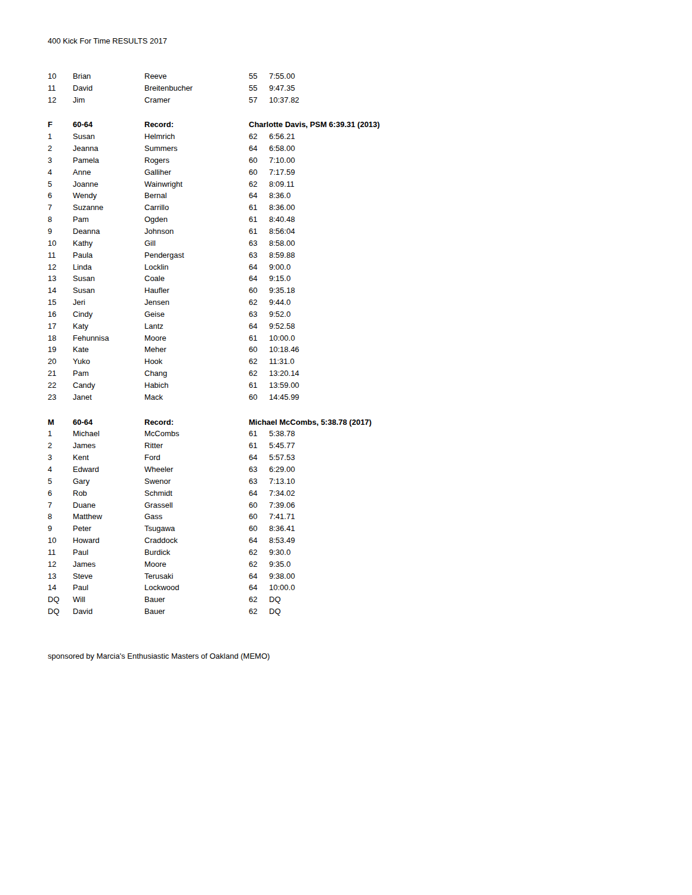400 Kick For Time RESULTS 2017
| 10 | Brian | Reeve | 55 | 7:55.00 |
| 11 | David | Breitenbucher | 55 | 9:47.35 |
| 12 | Jim | Cramer | 57 | 10:37.82 |
| F | 60-64 | Record: | Charlotte Davis, PSM 6:39.31 (2013) |
| 1 | Susan | Helmrich | 62 | 6:56.21 |
| 2 | Jeanna | Summers | 64 | 6:58.00 |
| 3 | Pamela | Rogers | 60 | 7:10.00 |
| 4 | Anne | Galliher | 60 | 7:17.59 |
| 5 | Joanne | Wainwright | 62 | 8:09.11 |
| 6 | Wendy | Bernal | 64 | 8:36.0 |
| 7 | Suzanne | Carrillo | 61 | 8:36.00 |
| 8 | Pam | Ogden | 61 | 8:40.48 |
| 9 | Deanna | Johnson | 61 | 8:56:04 |
| 10 | Kathy | Gill | 63 | 8:58.00 |
| 11 | Paula | Pendergast | 63 | 8:59.88 |
| 12 | Linda | Locklin | 64 | 9:00.0 |
| 13 | Susan | Coale | 64 | 9:15.0 |
| 14 | Susan | Haufler | 60 | 9:35.18 |
| 15 | Jeri | Jensen | 62 | 9:44.0 |
| 16 | Cindy | Geise | 63 | 9:52.0 |
| 17 | Katy | Lantz | 64 | 9:52.58 |
| 18 | Fehunnisa | Moore | 61 | 10:00.0 |
| 19 | Kate | Meher | 60 | 10:18.46 |
| 20 | Yuko | Hook | 62 | 11:31.0 |
| 21 | Pam | Chang | 62 | 13:20.14 |
| 22 | Candy | Habich | 61 | 13:59.00 |
| 23 | Janet | Mack | 60 | 14:45.99 |
| M | 60-64 | Record: | Michael McCombs, 5:38.78 (2017) |
| 1 | Michael | McCombs | 61 | 5:38.78 |
| 2 | James | Ritter | 61 | 5:45.77 |
| 3 | Kent | Ford | 64 | 5:57.53 |
| 4 | Edward | Wheeler | 63 | 6:29.00 |
| 5 | Gary | Swenor | 63 | 7:13.10 |
| 6 | Rob | Schmidt | 64 | 7:34.02 |
| 7 | Duane | Grassell | 60 | 7:39.06 |
| 8 | Matthew | Gass | 60 | 7:41.71 |
| 9 | Peter | Tsugawa | 60 | 8:36.41 |
| 10 | Howard | Craddock | 64 | 8:53.49 |
| 11 | Paul | Burdick | 62 | 9:30.0 |
| 12 | James | Moore | 62 | 9:35.0 |
| 13 | Steve | Terusaki | 64 | 9:38.00 |
| 14 | Paul | Lockwood | 64 | 10:00.0 |
| DQ | Will | Bauer | 62 | DQ |
| DQ | David | Bauer | 62 | DQ |
sponsored by Marcia's Enthusiastic Masters of Oakland (MEMO)